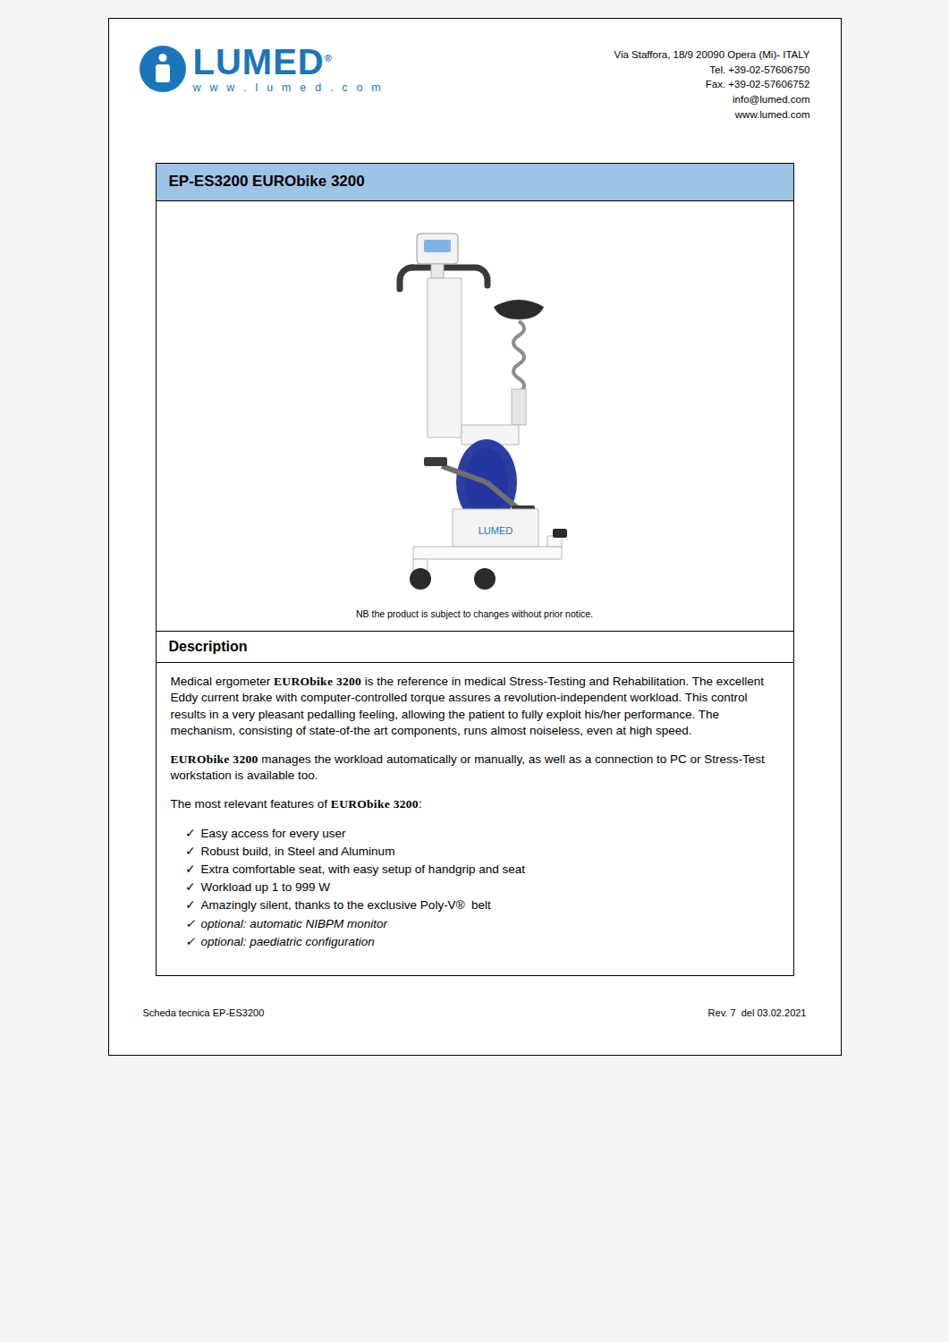LUMED®
w w w . l u m e d . c o m
Via Staffora, 18/9 20090 Opera (Mi)- ITALY
Tel. +39-02-57606750
Fax. +39-02-57606752
info@lumed.com
www.lumed.com
EP-ES3200 EURObike 3200
LUMED
NB the product is subject to changes without prior notice.
Description
Medical ergometer EURObike 3200 is the reference in medical Stress-Testing and Rehabilitation. The excellent Eddy current brake with computer-controlled torque assures a revolution-independent workload. This control results in a very pleasant pedalling feeling, allowing the patient to fully exploit his/her performance. The mechanism, consisting of state-of-the art components, runs almost noiseless, even at high speed.
EURObike 3200 manages the workload automatically or manually, as well as a connection to PC or Stress-Test workstation is available too.
The most relevant features of EURObike 3200:
Easy access for every user
Robust build, in Steel and Aluminum
Extra comfortable seat, with easy setup of handgrip and seat
Workload up 1 to 999 W
Amazingly silent, thanks to the exclusive Poly-V® belt
optional: automatic NIBPM monitor
optional: paediatric configuration
Scheda tecnica EP-ES3200
Rev. 7 del 03.02.2021